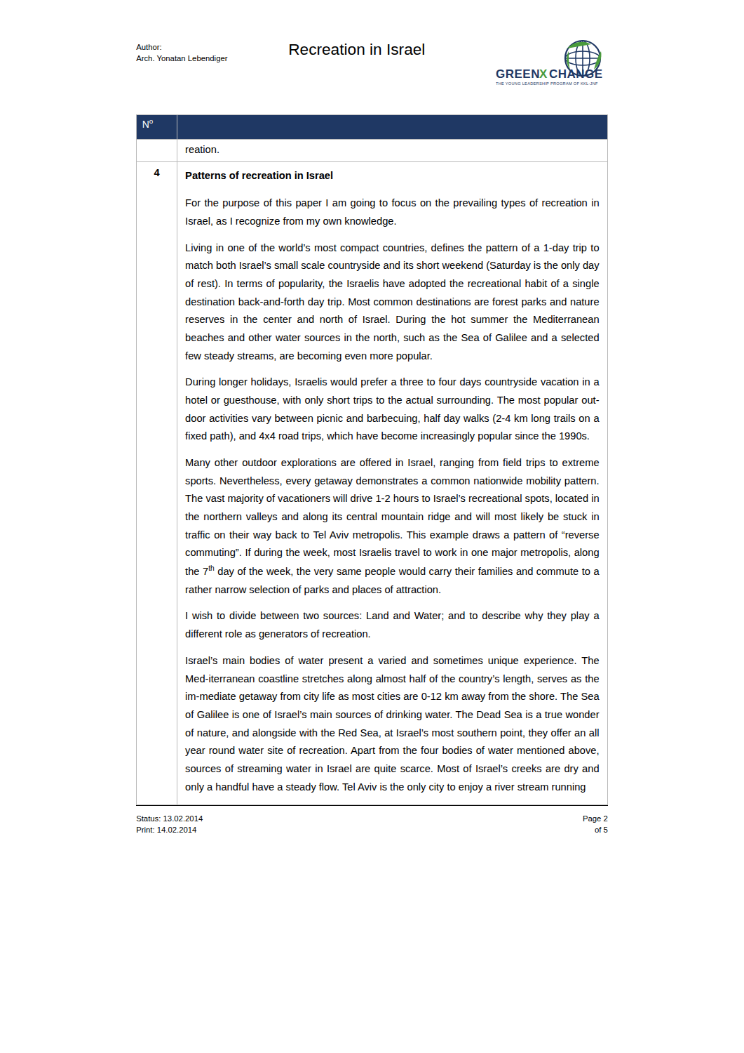Author:
Arch. Yonatan Lebendiger
Recreation in Israel
GREEN X CHANGE THE YOUNG LEADERSHIP PROGRAM OF KKL-JNF
| N o | |
| --- | --- |
| | reation. |
| 4 | Patterns of recreation in Israel For the purpose of this paper I am going to focus on the prevailing types of recreation in Israel, as I recognize from my own knowledge. Living in one of the world’s most compact countries, defines the pattern of a 1-day trip to match both Israel’s small scale countryside and its short weekend (Saturday is the only day of rest). In terms of popularity, the Israelis have adopted the recreational habit of a single destination back-and-forth day trip. Most common destinations are forest parks and nature reserves in the center and north of Israel. During the hot summer the Mediterranean beaches and other water sources in the north, such as the Sea of Galilee and a selected few steady streams, are becoming even more popular. During longer holidays, Israelis would prefer a three to four days countryside vacation in a hotel or guesthouse, with only short trips to the actual surrounding. The most popular out-door activities vary between picnic and barbecuing, half day walks (2-4 km long trails on a fixed path), and 4x4 road trips, which have become increasingly popular since the 1990s. Many other outdoor explorations are offered in Israel, ranging from field trips to extreme sports. Nevertheless, every getaway demonstrates a common nationwide mobility pattern. The vast majority of vacationers will drive 1-2 hours to Israel’s recreational spots, located in the northern valleys and along its central mountain ridge and will most likely be stuck in traffic on their way back to Tel Aviv metropolis. This example draws a pattern of “reverse commuting”. If during the week, most Israelis travel to work in one major metropolis, along the 7 th day of the week, the very same people would carry their families and commute to a rather narrow selection of parks and places of attraction. I wish to divide between two sources: Land and Water; and to describe why they play a different role as generators of recreation. Israel’s main bodies of water present a varied and sometimes unique experience. The Med-iterranean coastline stretches along almost half of the country’s length, serves as the im-mediate getaway from city life as most cities are 0-12 km away from the shore. The Sea of Galilee is one of Israel’s main sources of drinking water. The Dead Sea is a true wonder of nature, and alongside with the Red Sea, at Israel’s most southern point, they offer an all year round water site of recreation. Apart from the four bodies of water mentioned above, sources of streaming water in Israel are quite scarce. Most of Israel’s creeks are dry and only a handful have a steady flow. Tel Aviv is the only city to enjoy a river stream running |
Status: 13.02.2014
Print: 14.02.2014
Page 2
of 5